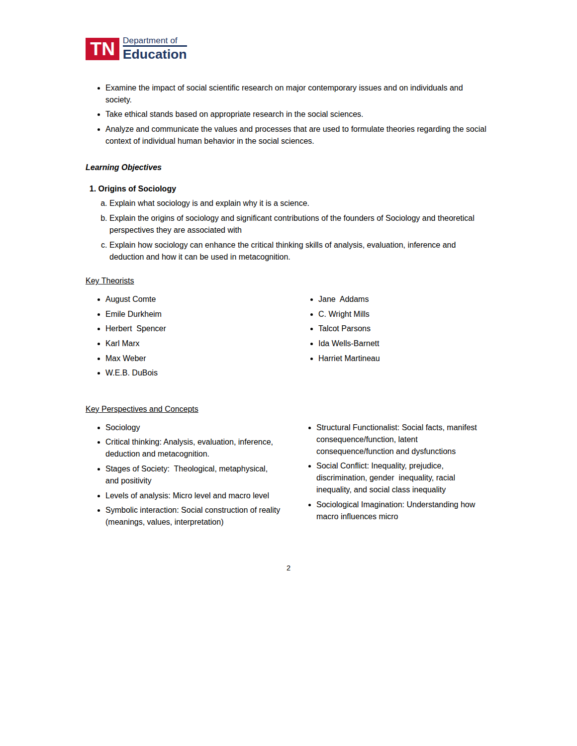TN Department of Education
Examine the impact of social scientific research on major contemporary issues and on individuals and society.
Take ethical stands based on appropriate research in the social sciences.
Analyze and communicate the values and processes that are used to formulate theories regarding the social context of individual human behavior in the social sciences.
Learning Objectives
Origins of Sociology
Explain what sociology is and explain why it is a science.
Explain the origins of sociology and significant contributions of the founders of Sociology and theoretical perspectives they are associated with
Explain how sociology can enhance the critical thinking skills of analysis, evaluation, inference and deduction and how it can be used in metacognition.
Key Theorists
August Comte
Emile Durkheim
Herbert Spencer
Karl Marx
Max Weber
W.E.B. DuBois
Jane Addams
C. Wright Mills
Talcot Parsons
Ida Wells-Barnett
Harriet Martineau
Key Perspectives and Concepts
Sociology
Critical thinking: Analysis, evaluation, inference, deduction and metacognition.
Stages of Society: Theological, metaphysical, and positivity
Levels of analysis: Micro level and macro level
Symbolic interaction: Social construction of reality (meanings, values, interpretation)
Structural Functionalist: Social facts, manifest consequence/function, latent consequence/function and dysfunctions
Social Conflict: Inequality, prejudice, discrimination, gender inequality, racial inequality, and social class inequality
Sociological Imagination: Understanding how macro influences micro
2